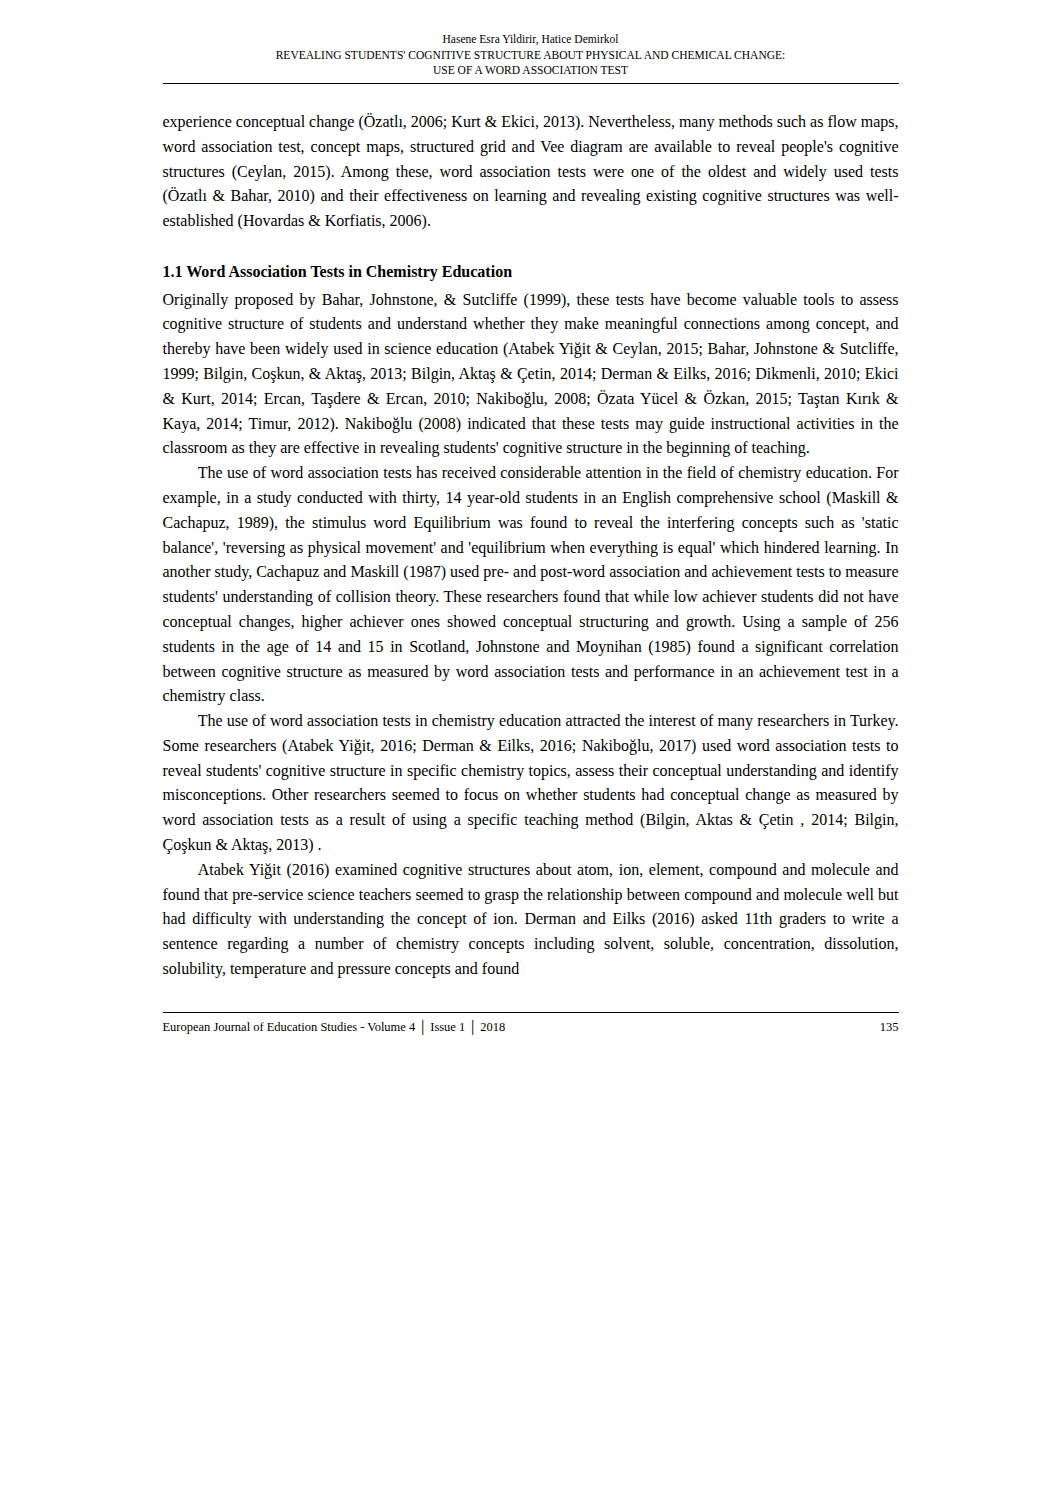Hasene Esra Yildirir, Hatice Demirkol
Revealing Students' Cognitive Structure About Physical and Chemical Change:
Use of a Word Association Test
experience conceptual change (Özatlı, 2006; Kurt & Ekici, 2013). Nevertheless, many methods such as flow maps, word association test, concept maps, structured grid and Vee diagram are available to reveal people's cognitive structures (Ceylan, 2015). Among these, word association tests were one of the oldest and widely used tests (Özatlı & Bahar, 2010) and their effectiveness on learning and revealing existing cognitive structures was well-established (Hovardas & Korfiatis, 2006).
1.1 Word Association Tests in Chemistry Education
Originally proposed by Bahar, Johnstone, & Sutcliffe (1999), these tests have become valuable tools to assess cognitive structure of students and understand whether they make meaningful connections among concept, and thereby have been widely used in science education (Atabek Yiğit & Ceylan, 2015; Bahar, Johnstone & Sutcliffe, 1999; Bilgin, Coşkun, & Aktaş, 2013; Bilgin, Aktaş & Çetin, 2014; Derman & Eilks, 2016; Dikmenli, 2010; Ekici & Kurt, 2014; Ercan, Taşdere & Ercan, 2010; Nakiboğlu, 2008; Özata Yücel & Özkan, 2015; Taştan Kırık & Kaya, 2014; Timur, 2012). Nakiboğlu (2008) indicated that these tests may guide instructional activities in the classroom as they are effective in revealing students' cognitive structure in the beginning of teaching.
The use of word association tests has received considerable attention in the field of chemistry education. For example, in a study conducted with thirty, 14 year-old students in an English comprehensive school (Maskill & Cachapuz, 1989), the stimulus word Equilibrium was found to reveal the interfering concepts such as 'static balance', 'reversing as physical movement' and 'equilibrium when everything is equal' which hindered learning. In another study, Cachapuz and Maskill (1987) used pre- and post-word association and achievement tests to measure students' understanding of collision theory. These researchers found that while low achiever students did not have conceptual changes, higher achiever ones showed conceptual structuring and growth. Using a sample of 256 students in the age of 14 and 15 in Scotland, Johnstone and Moynihan (1985) found a significant correlation between cognitive structure as measured by word association tests and performance in an achievement test in a chemistry class.
The use of word association tests in chemistry education attracted the interest of many researchers in Turkey. Some researchers (Atabek Yiğit, 2016; Derman & Eilks, 2016; Nakiboğlu, 2017) used word association tests to reveal students' cognitive structure in specific chemistry topics, assess their conceptual understanding and identify misconceptions. Other researchers seemed to focus on whether students had conceptual change as measured by word association tests as a result of using a specific teaching method (Bilgin, Aktas & Çetin , 2014; Bilgin, Çoşkun & Aktaş, 2013) .
Atabek Yiğit (2016) examined cognitive structures about atom, ion, element, compound and molecule and found that pre-service science teachers seemed to grasp the relationship between compound and molecule well but had difficulty with understanding the concept of ion. Derman and Eilks (2016) asked 11th graders to write a sentence regarding a number of chemistry concepts including solvent, soluble, concentration, dissolution, solubility, temperature and pressure concepts and found
European Journal of Education Studies - Volume 4 │ Issue 1 │ 2018 135